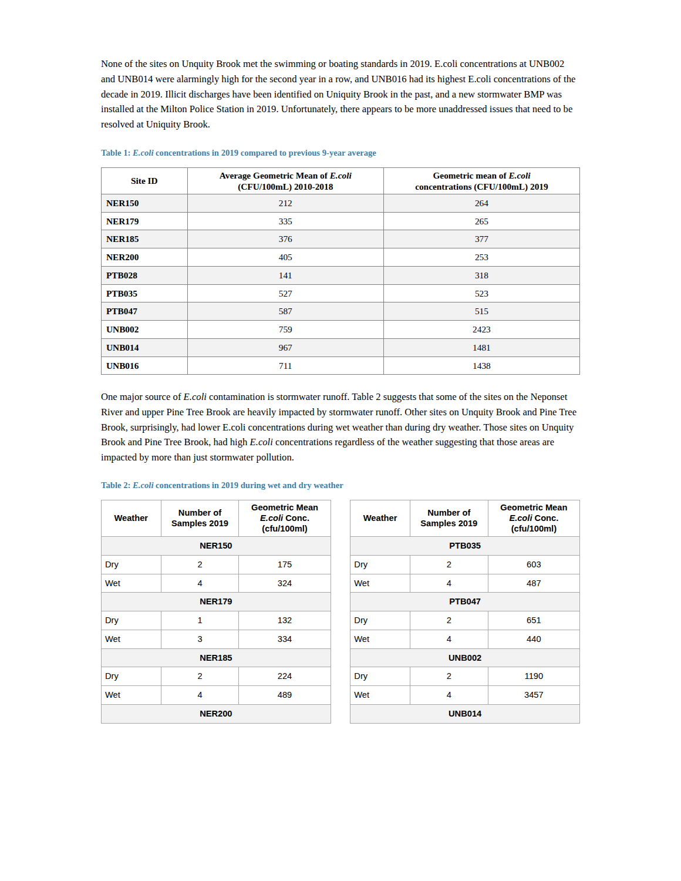None of the sites on Unquity Brook met the swimming or boating standards in 2019. E.coli concentrations at UNB002 and UNB014 were alarmingly high for the second year in a row, and UNB016 had its highest E.coli concentrations of the decade in 2019. Illicit discharges have been identified on Uniquity Brook in the past, and a new stormwater BMP was installed at the Milton Police Station in 2019. Unfortunately, there appears to be more unaddressed issues that need to be resolved at Uniquity Brook.
Table 1: E.coli concentrations in 2019 compared to previous 9-year average
| Site ID | Average Geometric Mean of E.coli (CFU/100mL) 2010-2018 | Geometric mean of E.coli concentrations (CFU/100mL) 2019 |
| --- | --- | --- |
| NER150 | 212 | 264 |
| NER179 | 335 | 265 |
| NER185 | 376 | 377 |
| NER200 | 405 | 253 |
| PTB028 | 141 | 318 |
| PTB035 | 527 | 523 |
| PTB047 | 587 | 515 |
| UNB002 | 759 | 2423 |
| UNB014 | 967 | 1481 |
| UNB016 | 711 | 1438 |
One major source of E.coli contamination is stormwater runoff. Table 2 suggests that some of the sites on the Neponset River and upper Pine Tree Brook are heavily impacted by stormwater runoff. Other sites on Unquity Brook and Pine Tree Brook, surprisingly, had lower E.coli concentrations during wet weather than during dry weather. Those sites on Unquity Brook and Pine Tree Brook, had high E.coli concentrations regardless of the weather suggesting that those areas are impacted by more than just stormwater pollution.
Table 2: E.coli concentrations in 2019 during wet and dry weather
| Weather | Number of Samples 2019 | Geometric Mean E.coli Conc. (cfu/100ml) |
| --- | --- | --- |
| NER150 |
| Dry | 2 | 175 |
| Wet | 4 | 324 |
| NER179 |
| Dry | 1 | 132 |
| Wet | 3 | 334 |
| NER185 |
| Dry | 2 | 224 |
| Wet | 4 | 489 |
| NER200 |
| Weather | Number of Samples 2019 | Geometric Mean E.coli Conc. (cfu/100ml) |
| --- | --- | --- |
| PTB035 |
| Dry | 2 | 603 |
| Wet | 4 | 487 |
| PTB047 |
| Dry | 2 | 651 |
| Wet | 4 | 440 |
| UNB002 |
| Dry | 2 | 1190 |
| Wet | 4 | 3457 |
| UNB014 |